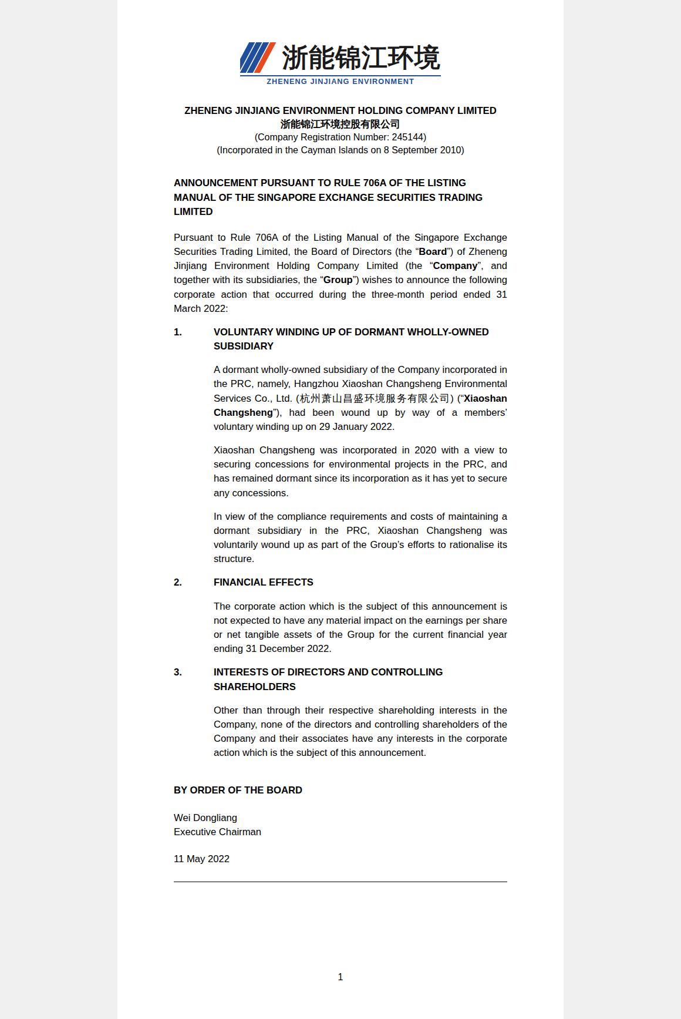浙能锦江环境
ZHENENG JINJIANG ENVIRONMENT
ZHENENG JINJIANG ENVIRONMENT HOLDING COMPANY LIMITED
浙能锦江环境控股有限公司
(Company Registration Number: 245144)
(Incorporated in the Cayman Islands on 8 September 2010)
ANNOUNCEMENT PURSUANT TO RULE 706A OF THE LISTING MANUAL OF THE SINGAPORE EXCHANGE SECURITIES TRADING LIMITED
Pursuant to Rule 706A of the Listing Manual of the Singapore Exchange Securities Trading Limited, the Board of Directors (the “Board”) of Zheneng Jinjiang Environment Holding Company Limited (the “Company”, and together with its subsidiaries, the “Group”) wishes to announce the following corporate action that occurred during the three-month period ended 31 March 2022:
Voluntary winding up of dormant wholly-owned subsidiary
A dormant wholly-owned subsidiary of the Company incorporated in the PRC, namely, Hangzhou Xiaoshan Changsheng Environmental Services Co., Ltd. (杭州萧山昌盛环境服务有限公司) (“Xiaoshan Changsheng”), had been wound up by way of a members’ voluntary winding up on 29 January 2022.
Xiaoshan Changsheng was incorporated in 2020 with a view to securing concessions for environmental projects in the PRC, and has remained dormant since its incorporation as it has yet to secure any concessions.
In view of the compliance requirements and costs of maintaining a dormant subsidiary in the PRC, Xiaoshan Changsheng was voluntarily wound up as part of the Group’s efforts to rationalise its structure.
Financial effects
The corporate action which is the subject of this announcement is not expected to have any material impact on the earnings per share or net tangible assets of the Group for the current financial year ending 31 December 2022.
Interests of directors and controlling shareholders
Other than through their respective shareholding interests in the Company, none of the directors and controlling shareholders of the Company and their associates have any interests in the corporate action which is the subject of this announcement.
BY ORDER OF THE BOARD
Wei Dongliang
Executive Chairman
11 May 2022
1